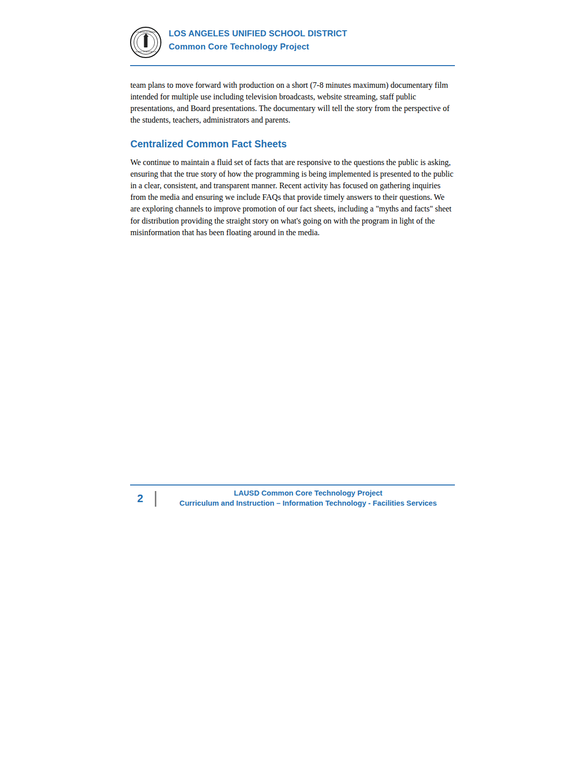LOS ANGELES UNIFIED
BOARD OF EDUCATION
LOS ANGELES UNIFIED SCHOOL DISTRICT
Common Core Technology Project
team plans to move forward with production on a short (7-8 minutes maximum) documentary film intended for multiple use including television broadcasts, website streaming, staff public presentations, and Board presentations. The documentary will tell the story from the perspective of the students, teachers, administrators and parents.
Centralized Common Fact Sheets
We continue to maintain a fluid set of facts that are responsive to the questions the public is asking, ensuring that the true story of how the programming is being implemented is presented to the public in a clear, consistent, and transparent manner. Recent activity has focused on gathering inquiries from the media and ensuring we include FAQs that provide timely answers to their questions. We are exploring channels to improve promotion of our fact sheets, including a "myths and facts" sheet for distribution providing the straight story on what's going on with the program in light of the misinformation that has been floating around in the media.
2
LAUSD Common Core Technology Project
Curriculum and Instruction – Information Technology - Facilities Services